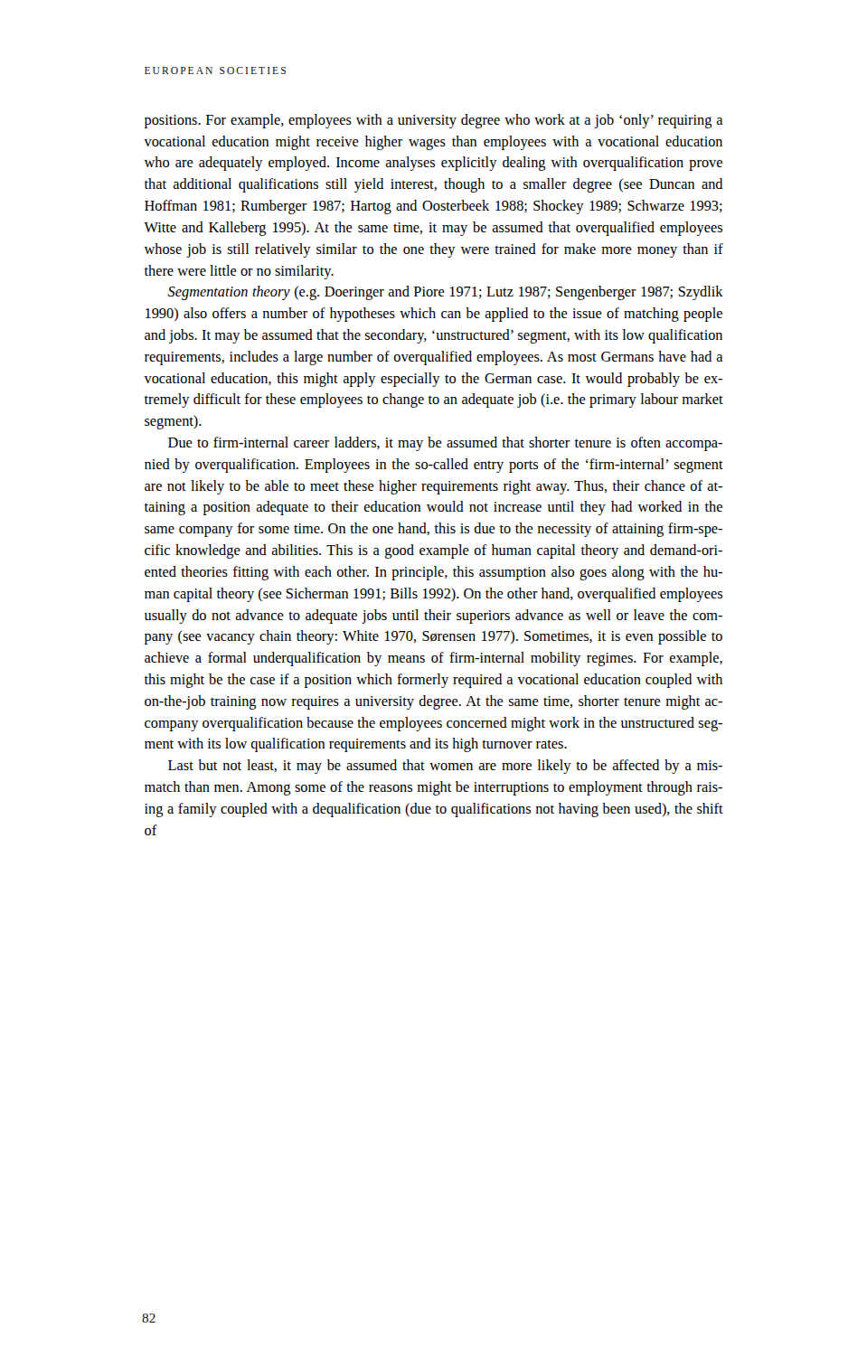European Societies
positions. For example, employees with a university degree who work at a job ‘only’ requiring a vocational education might receive higher wages than employees with a vocational education who are adequately employed. Income analyses explicitly dealing with overqualification prove that additional qualifications still yield interest, though to a smaller degree (see Duncan and Hoffman 1981; Rumberger 1987; Hartog and Oosterbeek 1988; Shockey 1989; Schwarze 1993; Witte and Kalleberg 1995). At the same time, it may be assumed that overqualified employees whose job is still relatively similar to the one they were trained for make more money than if there were little or no similarity.
Segmentation theory (e.g. Doeringer and Piore 1971; Lutz 1987; Sengenberger 1987; Szydlik 1990) also offers a number of hypotheses which can be applied to the issue of matching people and jobs. It may be assumed that the secondary, ‘unstructured’ segment, with its low qualification requirements, includes a large number of overqualified employees. As most Germans have had a vocational education, this might apply especially to the German case. It would probably be extremely difficult for these employees to change to an adequate job (i.e. the primary labour market segment).
Due to firm-internal career ladders, it may be assumed that shorter tenure is often accompanied by overqualification. Employees in the so-called entry ports of the ‘firm-internal’ segment are not likely to be able to meet these higher requirements right away. Thus, their chance of attaining a position adequate to their education would not increase until they had worked in the same company for some time. On the one hand, this is due to the necessity of attaining firm-specific knowledge and abilities. This is a good example of human capital theory and demand-oriented theories fitting with each other. In principle, this assumption also goes along with the human capital theory (see Sicherman 1991; Bills 1992). On the other hand, overqualified employees usually do not advance to adequate jobs until their superiors advance as well or leave the company (see vacancy chain theory: White 1970, Sørensen 1977). Sometimes, it is even possible to achieve a formal underqualification by means of firm-internal mobility regimes. For example, this might be the case if a position which formerly required a vocational education coupled with on-the-job training now requires a university degree. At the same time, shorter tenure might accompany overqualification because the employees concerned might work in the unstructured segment with its low qualification requirements and its high turnover rates.
Last but not least, it may be assumed that women are more likely to be affected by a mismatch than men. Among some of the reasons might be interruptions to employment through raising a family coupled with a dequalification (due to qualifications not having been used), the shift of
82